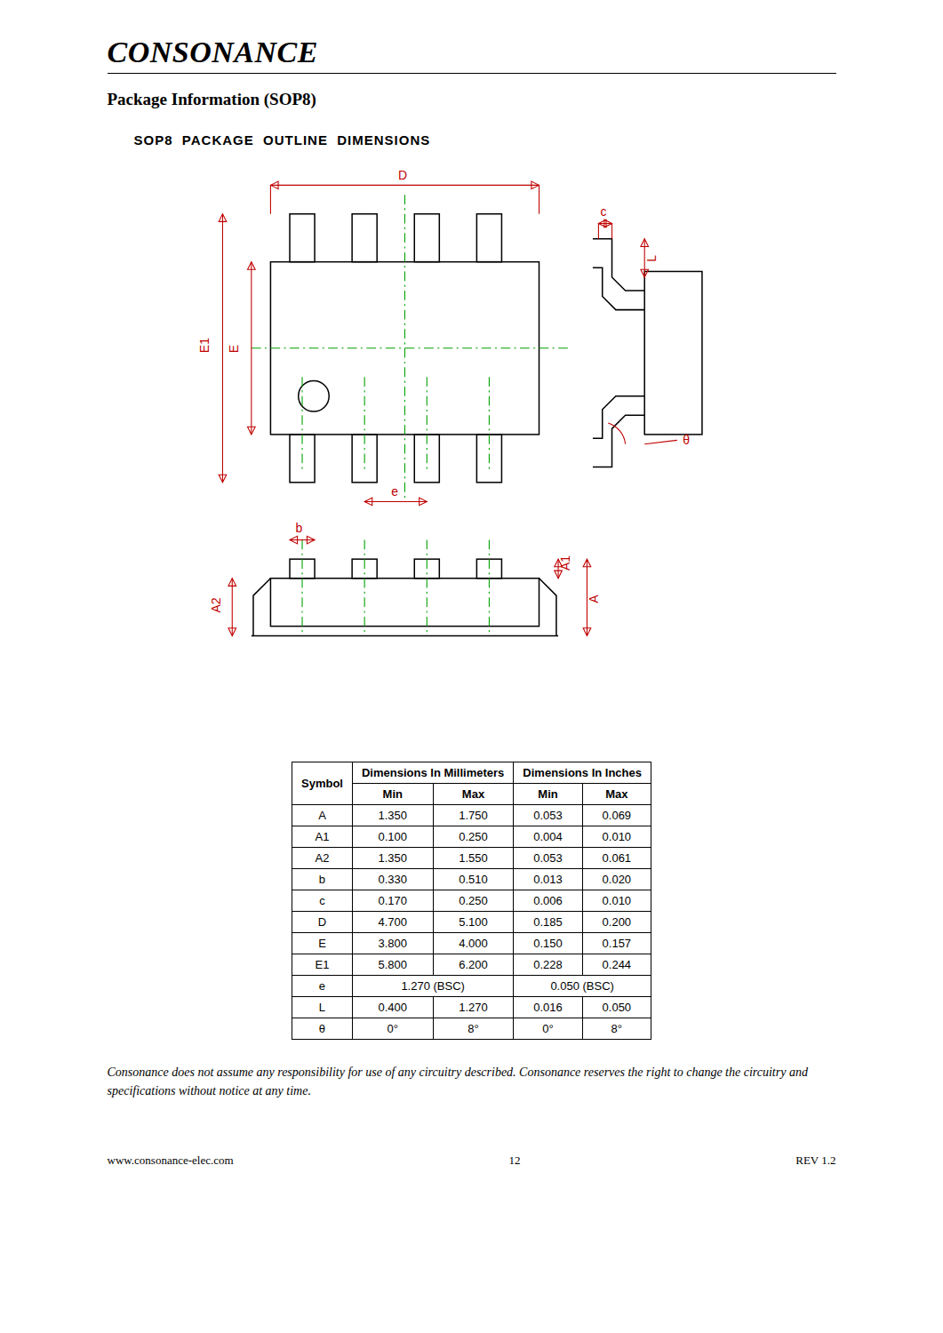CONSONANCE
Package Information (SOP8)
SOP8 PACKAGE OUTLINE DIMENSIONS
D E E1 e c L θ b A1 A A2
| Symbol | Dimensions In Millimeters | Dimensions In Inches |
| --- | --- | --- |
| Min | Max | Min | Max |
| A | 1.350 | 1.750 | 0.053 | 0.069 |
| A1 | 0.100 | 0.250 | 0.004 | 0.010 |
| A2 | 1.350 | 1.550 | 0.053 | 0.061 |
| b | 0.330 | 0.510 | 0.013 | 0.020 |
| c | 0.170 | 0.250 | 0.006 | 0.010 |
| D | 4.700 | 5.100 | 0.185 | 0.200 |
| E | 3.800 | 4.000 | 0.150 | 0.157 |
| E1 | 5.800 | 6.200 | 0.228 | 0.244 |
| e | 1.270 (BSC) | 0.050 (BSC) |
| L | 0.400 | 1.270 | 0.016 | 0.050 |
| θ | 0° | 8° | 0° | 8° |
Consonance does not assume any responsibility for use of any circuitry described. Consonance reserves the right to change the circuitry and specifications without notice at any time.
www.consonance-elec.com
12
REV 1.2